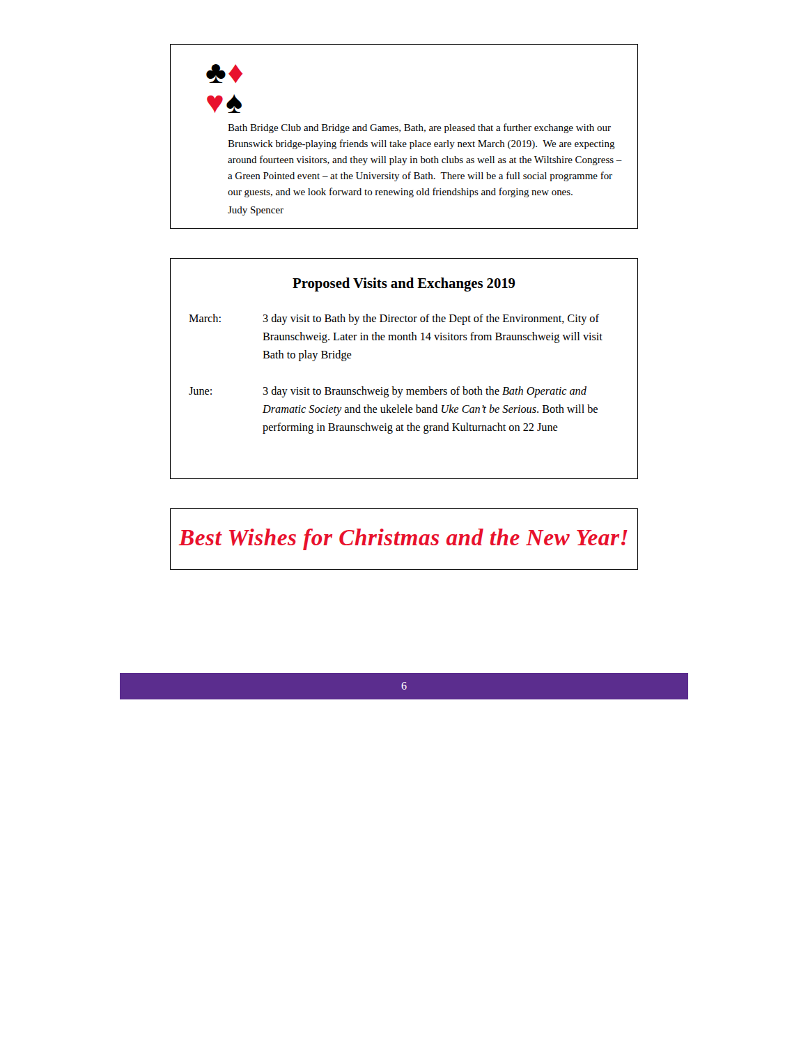♣♦
♥♠
Bath Bridge Club and Bridge and Games, Bath, are pleased that a further exchange with our Brunswick bridge-playing friends will take place early next March (2019). We are expecting around fourteen visitors, and they will play in both clubs as well as at the Wiltshire Congress – a Green Pointed event – at the University of Bath. There will be a full social programme for our guests, and we look forward to renewing old friendships and forging new ones.
Judy Spencer
Proposed Visits and Exchanges 2019
| March: | 3 day visit to Bath by the Director of the Dept of the Environment, City of Braunschweig. Later in the month 14 visitors from Braunschweig will visit Bath to play Bridge |
| June: | 3 day visit to Braunschweig by members of both the Bath Operatic and Dramatic Society and the ukelele band Uke Can’t be Serious . Both will be performing in Braunschweig at the grand Kulturnacht on 22 June |
Best Wishes for Christmas and the New Year!
6